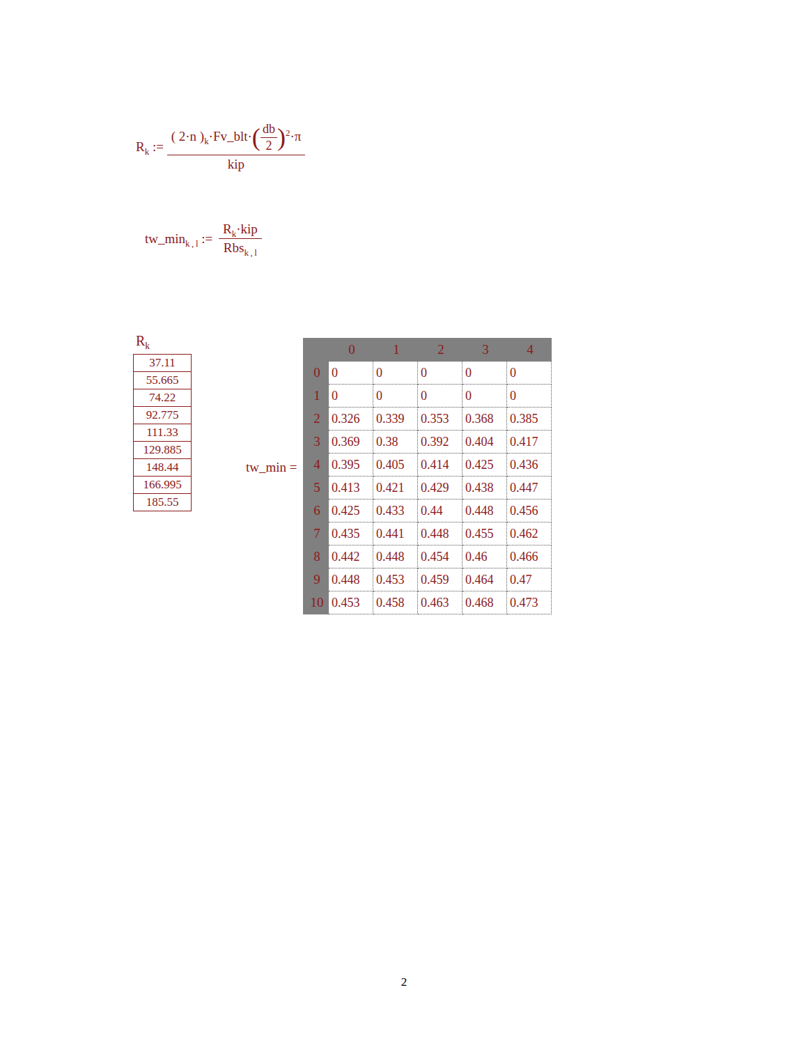| R k := | ( 2·n ) k ·Fv_blt· ( db 2 ) 2 ·π kip |
| tw_min k , l := | R k ·kip Rbs k , l |
Rk
| 37.11 |
| 55.665 |
| 74.22 |
| 92.775 |
| 111.33 |
| 129.885 |
| 148.44 |
| 166.995 |
| 185.55 |
tw_min =
| | 0 | 1 | 2 | 3 | 4 |
| --- | --- | --- | --- | --- | --- |
| 0 | 0 | 0 | 0 | 0 | 0 |
| 1 | 0 | 0 | 0 | 0 | 0 |
| 2 | 0.326 | 0.339 | 0.353 | 0.368 | 0.385 |
| 3 | 0.369 | 0.38 | 0.392 | 0.404 | 0.417 |
| 4 | 0.395 | 0.405 | 0.414 | 0.425 | 0.436 |
| 5 | 0.413 | 0.421 | 0.429 | 0.438 | 0.447 |
| 6 | 0.425 | 0.433 | 0.44 | 0.448 | 0.456 |
| 7 | 0.435 | 0.441 | 0.448 | 0.455 | 0.462 |
| 8 | 0.442 | 0.448 | 0.454 | 0.46 | 0.466 |
| 9 | 0.448 | 0.453 | 0.459 | 0.464 | 0.47 |
| 10 | 0.453 | 0.458 | 0.463 | 0.468 | 0.473 |
2